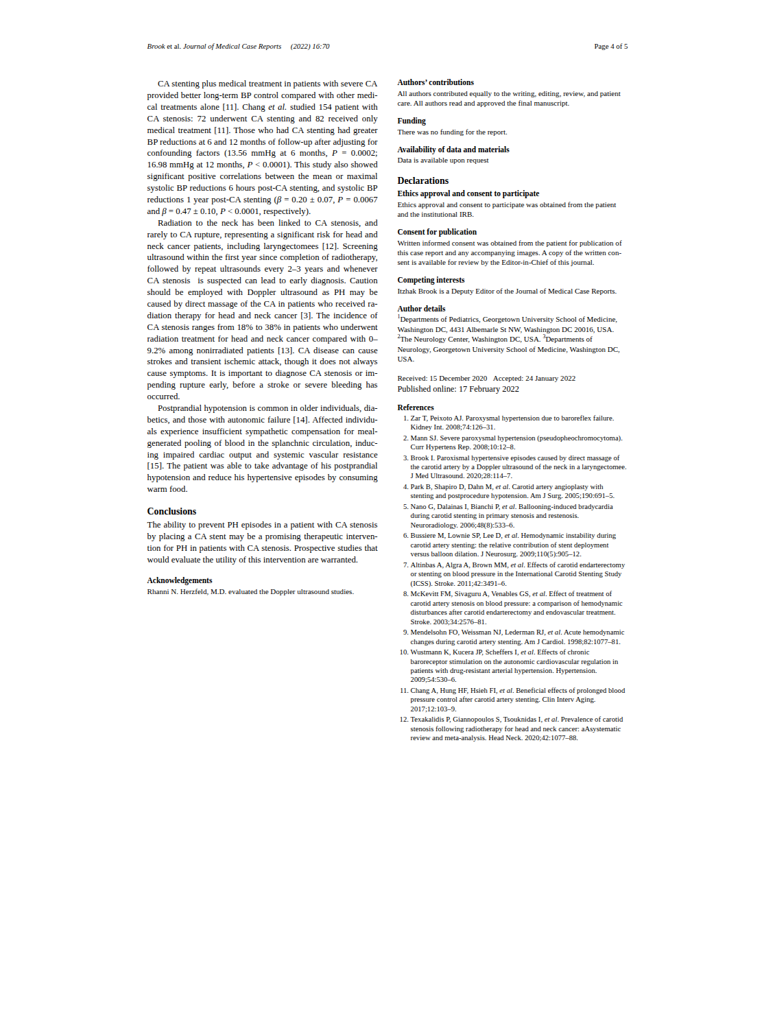Brook et al. Journal of Medical Case Reports (2022) 16:70
Page 4 of 5
CA stenting plus medical treatment in patients with severe CA provided better long-term BP control compared with other medical treatments alone [11]. Chang et al. studied 154 patient with CA stenosis: 72 underwent CA stenting and 82 received only medical treatment [11]. Those who had CA stenting had greater BP reductions at 6 and 12 months of follow-up after adjusting for confounding factors (13.56 mmHg at 6 months, P = 0.0002; 16.98 mmHg at 12 months, P < 0.0001). This study also showed significant positive correlations between the mean or maximal systolic BP reductions 6 hours post-CA stenting, and systolic BP reductions 1 year post-CA stenting (β = 0.20 ± 0.07, P = 0.0067 and β = 0.47 ± 0.10, P < 0.0001, respectively).
Radiation to the neck has been linked to CA stenosis, and rarely to CA rupture, representing a significant risk for head and neck cancer patients, including laryngectomees [12]. Screening ultrasound within the first year since completion of radiotherapy, followed by repeat ultrasounds every 2–3 years and whenever CA stenosis is suspected can lead to early diagnosis. Caution should be employed with Doppler ultrasound as PH may be caused by direct massage of the CA in patients who received radiation therapy for head and neck cancer [3]. The incidence of CA stenosis ranges from 18% to 38% in patients who underwent radiation treatment for head and neck cancer compared with 0–9.2% among nonirradiated patients [13]. CA disease can cause strokes and transient ischemic attack, though it does not always cause symptoms. It is important to diagnose CA stenosis or impending rupture early, before a stroke or severe bleeding has occurred.
Postprandial hypotension is common in older individuals, diabetics, and those with autonomic failure [14]. Affected individuals experience insufficient sympathetic compensation for meal-generated pooling of blood in the splanchnic circulation, inducing impaired cardiac output and systemic vascular resistance [15]. The patient was able to take advantage of his postprandial hypotension and reduce his hypertensive episodes by consuming warm food.
Conclusions
The ability to prevent PH episodes in a patient with CA stenosis by placing a CA stent may be a promising therapeutic intervention for PH in patients with CA stenosis. Prospective studies that would evaluate the utility of this intervention are warranted.
Acknowledgements
Rhanni N. Herzfeld, M.D. evaluated the Doppler ultrasound studies.
Authors’ contributions
All authors contributed equally to the writing, editing, review, and patient care. All authors read and approved the final manuscript.
Funding
There was no funding for the report.
Availability of data and materials
Data is available upon request
Declarations
Ethics approval and consent to participate
Ethics approval and consent to participate was obtained from the patient and the institutional IRB.
Consent for publication
Written informed consent was obtained from the patient for publication of this case report and any accompanying images. A copy of the written consent is available for review by the Editor-in-Chief of this journal.
Competing interests
Itzhak Brook is a Deputy Editor of the Journal of Medical Case Reports.
Author details
1Departments of Pediatrics, Georgetown University School of Medicine, Washington DC, 4431 Albemarle St NW, Washington DC 20016, USA. 2The Neurology Center, Washington DC, USA. 3Departments of Neurology, Georgetown University School of Medicine, Washington DC, USA.
Received: 15 December 2020 Accepted: 24 January 2022
Published online: 17 February 2022
References
Zar T, Peixoto AJ. Paroxysmal hypertension due to baroreflex failure. Kidney Int. 2008;74:126–31.
Mann SJ. Severe paroxysmal hypertension (pseudopheochromocytoma). Curr Hypertens Rep. 2008;10:12–8.
Brook I. Paroxismal hypertensive episodes caused by direct massage of the carotid artery by a Doppler ultrasound of the neck in a laryngectomee. J Med Ultrasound. 2020;28:114–7.
Park B, Shapiro D, Dahn M, et al. Carotid artery angioplasty with stenting and postprocedure hypotension. Am J Surg. 2005;190:691–5.
Nano G, Dalainas I, Bianchi P, et al. Ballooning-induced bradycardia during carotid stenting in primary stenosis and restenosis. Neuroradiology. 2006;48(8):533–6.
Bussiere M, Lownie SP, Lee D, et al. Hemodynamic instability during carotid artery stenting: the relative contribution of stent deployment versus balloon dilation. J Neurosurg. 2009;110(5):905–12.
Altinbas A, Algra A, Brown MM, et al. Effects of carotid endarterectomy or stenting on blood pressure in the International Carotid Stenting Study (ICSS). Stroke. 2011;42:3491–6.
McKevitt FM, Sivaguru A, Venables GS, et al. Effect of treatment of carotid artery stenosis on blood pressure: a comparison of hemodynamic disturbances after carotid endarterectomy and endovascular treatment. Stroke. 2003;34:2576–81.
Mendelsohn FO, Weissman NJ, Lederman RJ, et al. Acute hemodynamic changes during carotid artery stenting. Am J Cardiol. 1998;82:1077–81.
Wustmann K, Kucera JP, Scheffers I, et al. Effects of chronic baroreceptor stimulation on the autonomic cardiovascular regulation in patients with drug-resistant arterial hypertension. Hypertension. 2009;54:530–6.
Chang A, Hung HF, Hsieh FI, et al. Beneficial effects of prolonged blood pressure control after carotid artery stenting. Clin Interv Aging. 2017;12:103–9.
Texakalidis P, Giannopoulos S, Tsouknidas I, et al. Prevalence of carotid stenosis following radiotherapy for head and neck cancer: aAsystematic review and meta-analysis. Head Neck. 2020;42:1077–88.